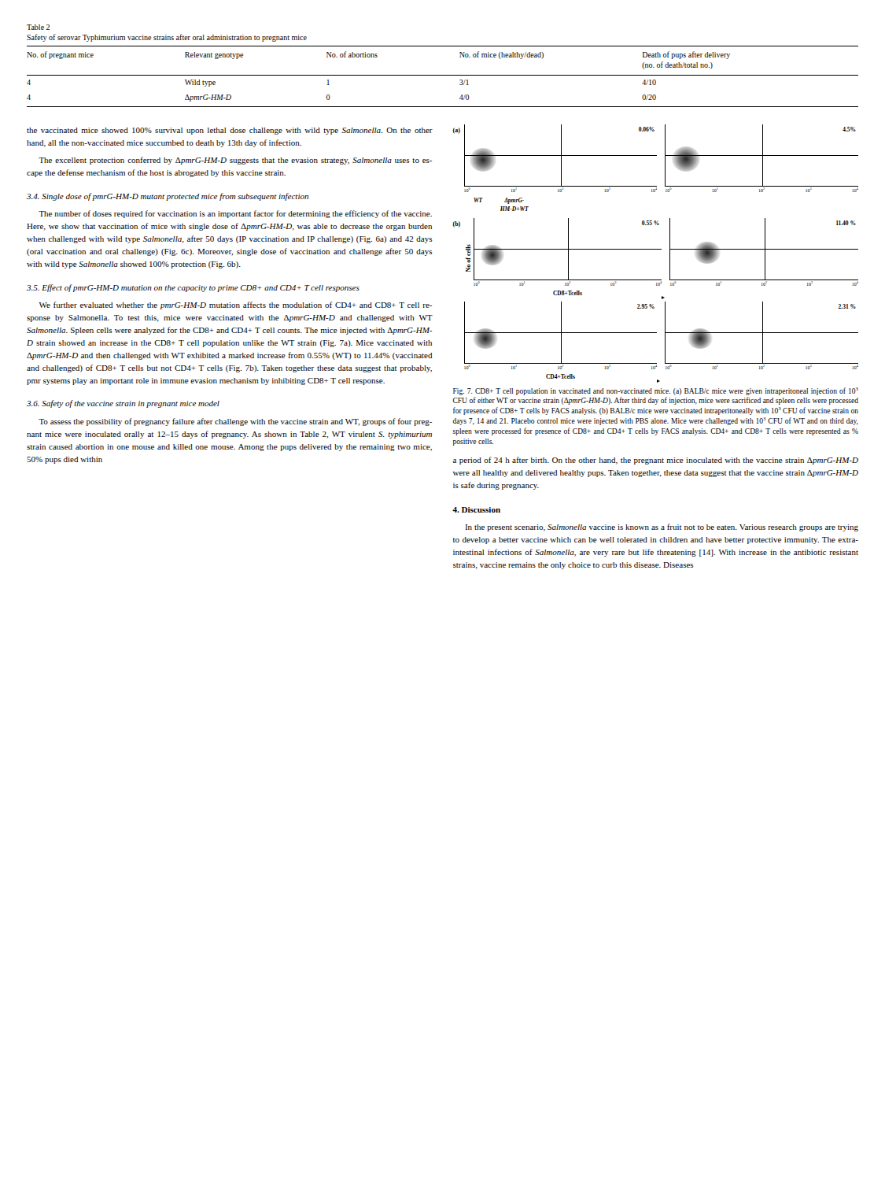Table 2 Safety of serovar Typhimurium vaccine strains after oral administration to pregnant mice
| No. of pregnant mice | Relevant genotype | No. of abortions | No. of mice (healthy/dead) | Death of pups after delivery (no. of death/total no.) |
| --- | --- | --- | --- | --- |
| 4 | Wild type | 1 | 3/1 | 4/10 |
| 4 | Δ pmrG-HM-D | 0 | 4/0 | 0/20 |
the vaccinated mice showed 100% survival upon lethal dose challenge with wild type Salmonella. On the other hand, all the non-vaccinated mice succumbed to death by 13th day of infection.
The excellent protection conferred by ΔpmrG-HM-D suggests that the evasion strategy, Salmonella uses to escape the defense mechanism of the host is abrogated by this vaccine strain.
3.4. Single dose of pmrG-HM-D mutant protected mice from subsequent infection
The number of doses required for vaccination is an important factor for determining the efficiency of the vaccine. Here, we show that vaccination of mice with single dose of ΔpmrG-HM-D, was able to decrease the organ burden when challenged with wild type Salmonella, after 50 days (IP vaccination and IP challenge) (Fig. 6a) and 42 days (oral vaccination and oral challenge) (Fig. 6c). Moreover, single dose of vaccination and challenge after 50 days with wild type Salmonella showed 100% protection (Fig. 6b).
3.5. Effect of pmrG-HM-D mutation on the capacity to prime CD8+ and CD4+ T cell responses
We further evaluated whether the pmrG-HM-D mutation affects the modulation of CD4+ and CD8+ T cell response by Salmonella. To test this, mice were vaccinated with the ΔpmrG-HM-D and challenged with WT Salmonella. Spleen cells were analyzed for the CD8+ and CD4+ T cell counts. The mice injected with ΔpmrG-HM-D strain showed an increase in the CD8+ T cell population unlike the WT strain (Fig. 7a). Mice vaccinated with ΔpmrG-HM-D and then challenged with WT exhibited a marked increase from 0.55% (WT) to 11.44% (vaccinated and challenged) of CD8+ T cells but not CD4+ T cells (Fig. 7b). Taken together these data suggest that probably, pmr systems play an important role in immune evasion mechanism by inhibiting CD8+ T cell response.
3.6. Safety of the vaccine strain in pregnant mice model
To assess the possibility of pregnancy failure after challenge with the vaccine strain and WT, groups of four pregnant mice were inoculated orally at 12–15 days of pregnancy. As shown in Table 2, WT virulent S. typhimurium strain caused abortion in one mouse and killed one mouse. Among the pups delivered by the remaining two mice, 50% pups died within
(a)
0.06%
104
103
102
101
100
100101102103104
4.5%
104
103
102
101
100
100101102103104
WT
ΔpmrG-HM-D+WT
(b)
No of cells
0.55 %
104
103
102
101
100
100101102103104
CD8+Tcells
11.40 %
104
103
102
101
100
100101102103104
2.95 %
104
103
102
101
100
100101102103104
CD4+Tcells
2.31 %
104
103
102
101
100
100101102103104
Fig. 7. CD8+ T cell population in vaccinated and non-vaccinated mice. (a) BALB/c mice were given intraperitoneal injection of 103 CFU of either WT or vaccine strain (ΔpmrG-HM-D). After third day of injection, mice were sacrificed and spleen cells were processed for presence of CD8+ T cells by FACS analysis. (b) BALB/c mice were vaccinated intraperitoneally with 103 CFU of vaccine strain on days 7, 14 and 21. Placebo control mice were injected with PBS alone. Mice were challenged with 103 CFU of WT and on third day, spleen were processed for presence of CD8+ and CD4+ T cells by FACS analysis. CD4+ and CD8+ T cells were represented as % positive cells.
a period of 24 h after birth. On the other hand, the pregnant mice inoculated with the vaccine strain ΔpmrG-HM-D were all healthy and delivered healthy pups. Taken together, these data suggest that the vaccine strain ΔpmrG-HM-D is safe during pregnancy.
4. Discussion
In the present scenario, Salmonella vaccine is known as a fruit not to be eaten. Various research groups are trying to develop a better vaccine which can be well tolerated in children and have better protective immunity. The extra-intestinal infections of Salmonella, are very rare but life threatening [14]. With increase in the antibiotic resistant strains, vaccine remains the only choice to curb this disease. Diseases